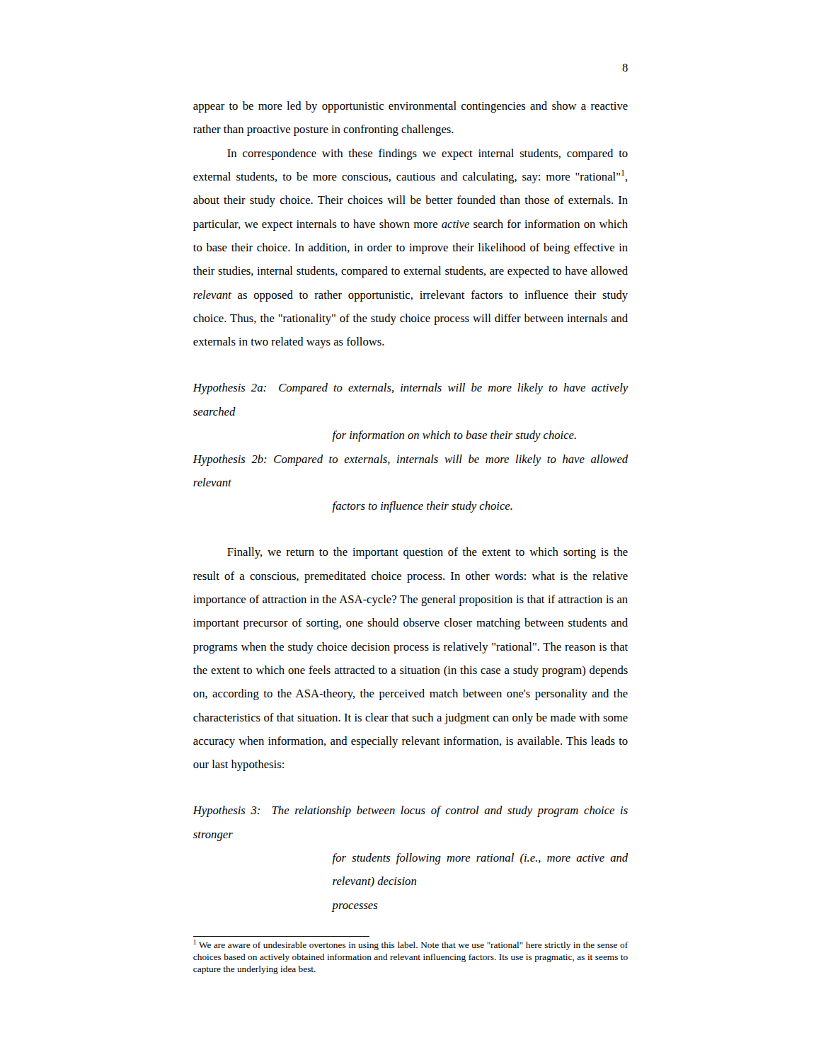8
appear to be more led by opportunistic environmental contingencies and show a reactive rather than proactive posture in confronting challenges.
In correspondence with these findings we expect internal students, compared to external students, to be more conscious, cautious and calculating, say: more "rational"1, about their study choice. Their choices will be better founded than those of externals. In particular, we expect internals to have shown more active search for information on which to base their choice. In addition, in order to improve their likelihood of being effective in their studies, internal students, compared to external students, are expected to have allowed relevant as opposed to rather opportunistic, irrelevant factors to influence their study choice. Thus, the "rationality" of the study choice process will differ between internals and externals in two related ways as follows.
Hypothesis 2a: Compared to externals, internals will be more likely to have actively searched for information on which to base their study choice.
Hypothesis 2b: Compared to externals, internals will be more likely to have allowed relevant factors to influence their study choice.
Finally, we return to the important question of the extent to which sorting is the result of a conscious, premeditated choice process. In other words: what is the relative importance of attraction in the ASA-cycle? The general proposition is that if attraction is an important precursor of sorting, one should observe closer matching between students and programs when the study choice decision process is relatively "rational". The reason is that the extent to which one feels attracted to a situation (in this case a study program) depends on, according to the ASA-theory, the perceived match between one's personality and the characteristics of that situation. It is clear that such a judgment can only be made with some accuracy when information, and especially relevant information, is available. This leads to our last hypothesis:
Hypothesis 3: The relationship between locus of control and study program choice is stronger for students following more rational (i.e., more active and relevant) decision processes
1 We are aware of undesirable overtones in using this label. Note that we use "rational" here strictly in the sense of choices based on actively obtained information and relevant influencing factors. Its use is pragmatic, as it seems to capture the underlying idea best.